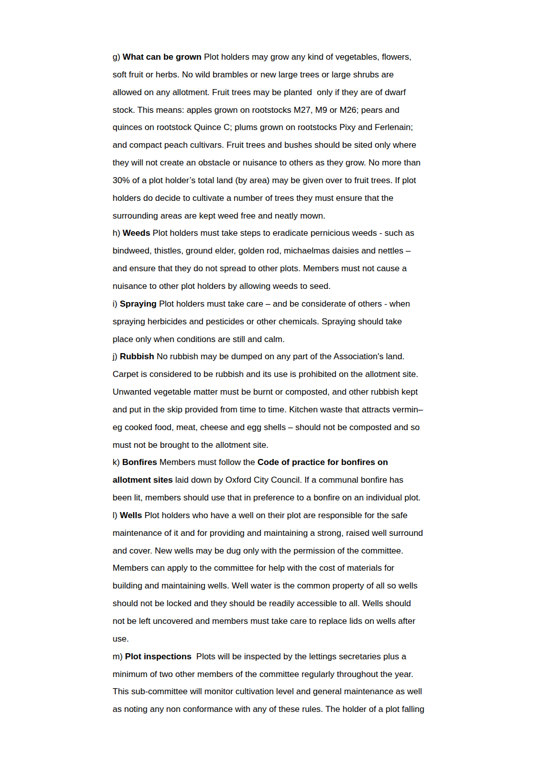g) What can be grown Plot holders may grow any kind of vegetables, flowers, soft fruit or herbs. No wild brambles or new large trees or large shrubs are allowed on any allotment. Fruit trees may be planted only if they are of dwarf stock. This means: apples grown on rootstocks M27, M9 or M26; pears and quinces on rootstock Quince C; plums grown on rootstocks Pixy and Ferlenain; and compact peach cultivars. Fruit trees and bushes should be sited only where they will not create an obstacle or nuisance to others as they grow. No more than 30% of a plot holder’s total land (by area) may be given over to fruit trees. If plot holders do decide to cultivate a number of trees they must ensure that the surrounding areas are kept weed free and neatly mown.
h) Weeds Plot holders must take steps to eradicate pernicious weeds - such as bindweed, thistles, ground elder, golden rod, michaelmas daisies and nettles – and ensure that they do not spread to other plots. Members must not cause a nuisance to other plot holders by allowing weeds to seed.
i) Spraying Plot holders must take care – and be considerate of others - when spraying herbicides and pesticides or other chemicals. Spraying should take place only when conditions are still and calm.
j) Rubbish No rubbish may be dumped on any part of the Association's land. Carpet is considered to be rubbish and its use is prohibited on the allotment site. Unwanted vegetable matter must be burnt or composted, and other rubbish kept and put in the skip provided from time to time. Kitchen waste that attracts vermin– eg cooked food, meat, cheese and egg shells – should not be composted and so must not be brought to the allotment site.
k) Bonfires Members must follow the Code of practice for bonfires on allotment sites laid down by Oxford City Council. If a communal bonfire has been lit, members should use that in preference to a bonfire on an individual plot.
l) Wells Plot holders who have a well on their plot are responsible for the safe maintenance of it and for providing and maintaining a strong, raised well surround and cover. New wells may be dug only with the permission of the committee. Members can apply to the committee for help with the cost of materials for building and maintaining wells. Well water is the common property of all so wells should not be locked and they should be readily accessible to all. Wells should not be left uncovered and members must take care to replace lids on wells after use.
m) Plot inspections Plots will be inspected by the lettings secretaries plus a minimum of two other members of the committee regularly throughout the year. This sub-committee will monitor cultivation level and general maintenance as well as noting any non conformance with any of these rules. The holder of a plot falling